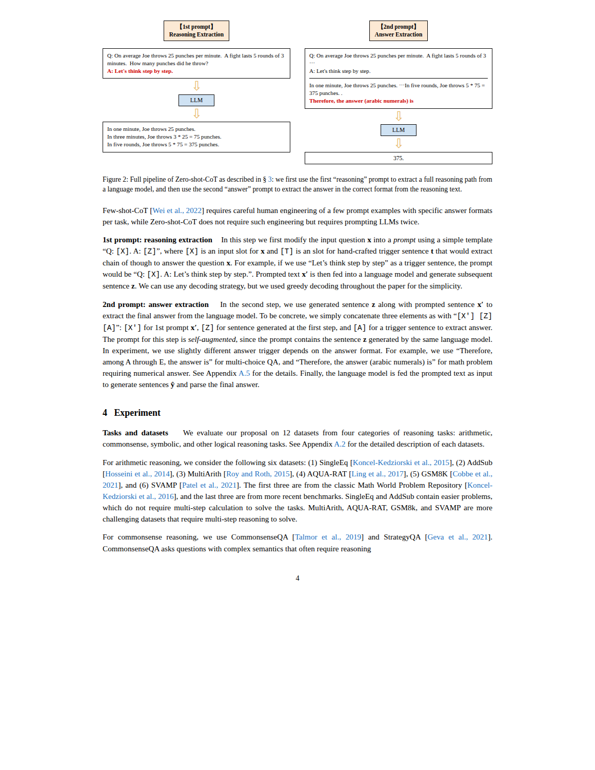【1st prompt】
Reasoning Extraction
Q: On average Joe throws 25 punches per minute. A fight lasts 5 rounds of 3 minutes. How many punches did he throw?
A: Let's think step by step.
LLM
In one minute, Joe throws 25 punches.
In three minutes, Joe throws 3 * 25 = 75 punches.
In five rounds, Joe throws 5 * 75 = 375 punches.
【2nd prompt】
Answer Extraction
Q: On average Joe throws 25 punches per minute. A fight lasts 5 rounds of 3 ⋯
A: Let's think step by step.
In one minute, Joe throws 25 punches. ⋯In five rounds, Joe throws 5 * 75 = 375 punches. .
Therefore, the answer (arabic numerals) is
LLM
375.
Figure 2: Full pipeline of Zero-shot-CoT as described in § 3: we first use the first “reasoning” prompt to extract a full reasoning path from a language model, and then use the second “answer” prompt to extract the answer in the correct format from the reasoning text.
Few-shot-CoT [Wei et al., 2022] requires careful human engineering of a few prompt examples with specific answer formats per task, while Zero-shot-CoT does not require such engineering but requires prompting LLMs twice.
1st prompt: reasoning extraction In this step we first modify the input question x into a prompt using a simple template “Q: [X]. A: [Z]”, where [X] is an input slot for x and [T] is an slot for hand-crafted trigger sentence t that would extract chain of though to answer the question x. For example, if we use “Let’s think step by step” as a trigger sentence, the prompt would be “Q: [X]. A: Let’s think step by step.”. Prompted text x′ is then fed into a language model and generate subsequent sentence z. We can use any decoding strategy, but we used greedy decoding throughout the paper for the simplicity.
2nd prompt: answer extraction In the second step, we use generated sentence z along with prompted sentence x′ to extract the final answer from the language model. To be concrete, we simply concatenate three elements as with “[X′] [Z] [A]”: [X′] for 1st prompt x′, [Z] for sentence generated at the first step, and [A] for a trigger sentence to extract answer. The prompt for this step is self-augmented, since the prompt contains the sentence z generated by the same language model. In experiment, we use slightly different answer trigger depends on the answer format. For example, we use “Therefore, among A through E, the answer is” for multi-choice QA, and “Therefore, the answer (arabic numerals) is” for math problem requiring numerical answer. See Appendix A.5 for the details. Finally, the language model is fed the prompted text as input to generate sentences ŷ and parse the final answer.
4 Experiment
Tasks and datasets We evaluate our proposal on 12 datasets from four categories of reasoning tasks: arithmetic, commonsense, symbolic, and other logical reasoning tasks. See Appendix A.2 for the detailed description of each datasets.
For arithmetic reasoning, we consider the following six datasets: (1) SingleEq [Koncel-Kedziorski et al., 2015], (2) AddSub [Hosseini et al., 2014], (3) MultiArith [Roy and Roth, 2015], (4) AQUA-RAT [Ling et al., 2017], (5) GSM8K [Cobbe et al., 2021], and (6) SVAMP [Patel et al., 2021]. The first three are from the classic Math World Problem Repository [Koncel-Kedziorski et al., 2016], and the last three are from more recent benchmarks. SingleEq and AddSub contain easier problems, which do not require multi-step calculation to solve the tasks. MultiArith, AQUA-RAT, GSM8k, and SVAMP are more challenging datasets that require multi-step reasoning to solve.
For commonsense reasoning, we use CommonsenseQA [Talmor et al., 2019] and StrategyQA [Geva et al., 2021]. CommonsenseQA asks questions with complex semantics that often require reasoning
4